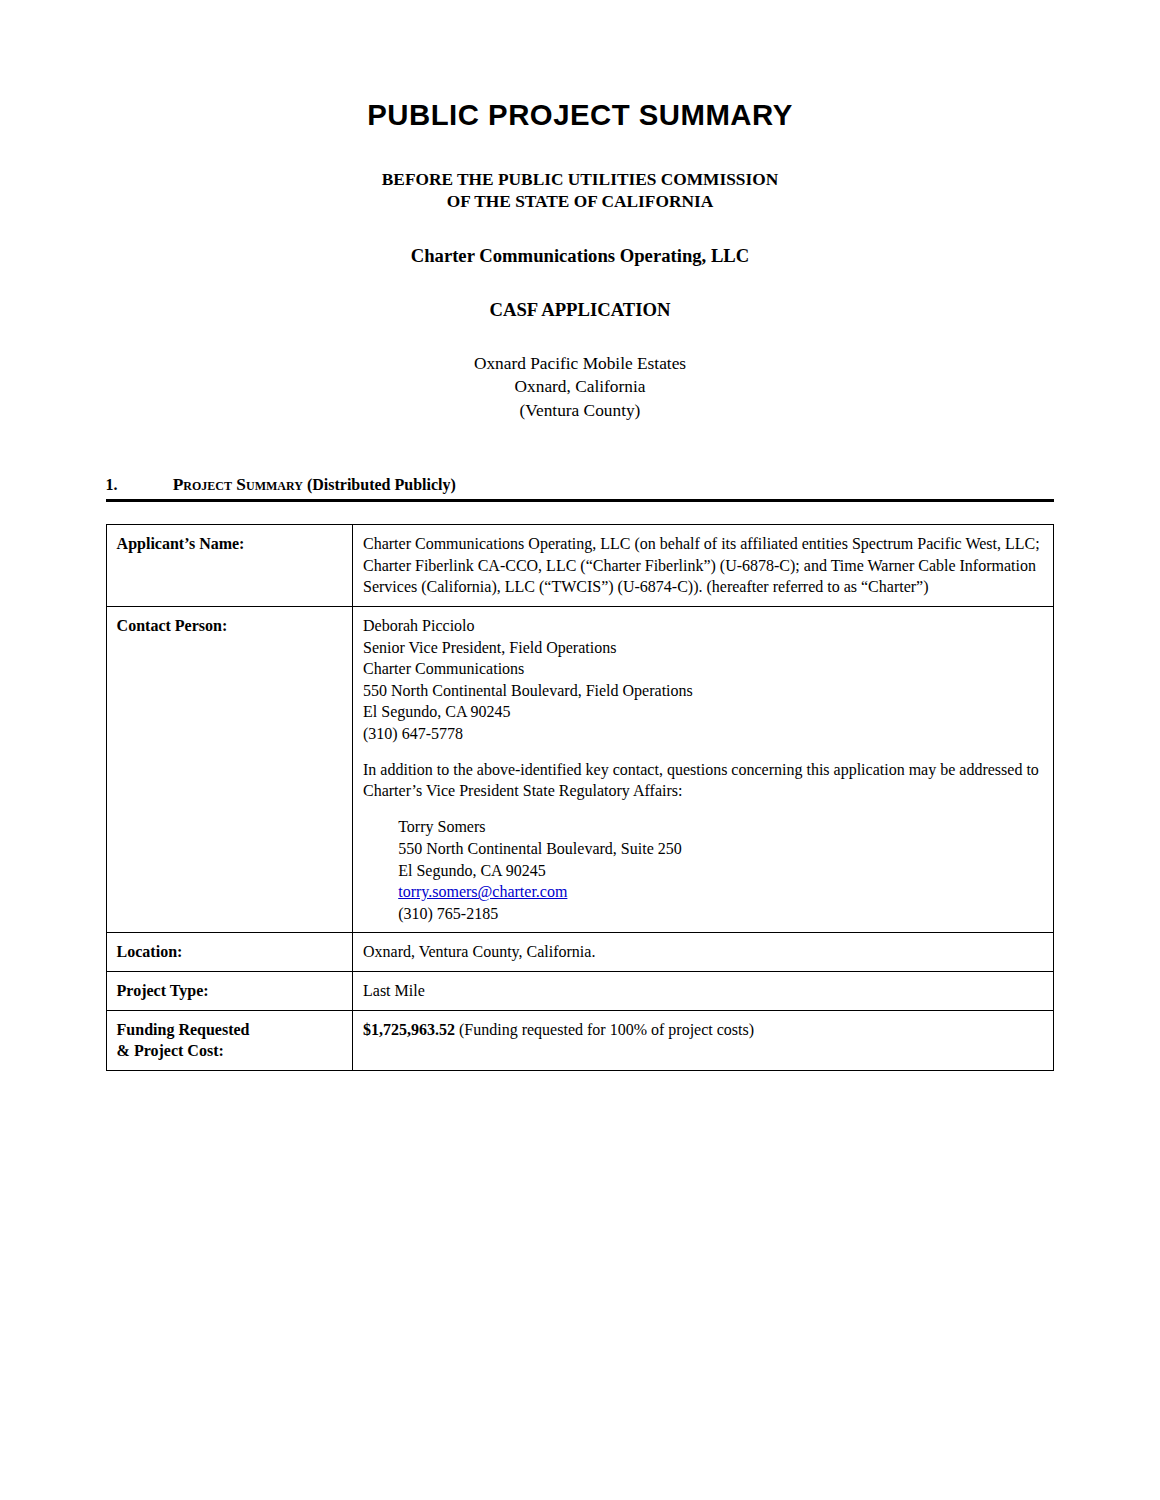PUBLIC PROJECT SUMMARY
BEFORE THE PUBLIC UTILITIES COMMISSION
OF THE STATE OF CALIFORNIA
Charter Communications Operating, LLC
CASF APPLICATION
Oxnard Pacific Mobile Estates
Oxnard, California
(Ventura County)
1. Project Summary (Distributed Publicly)
| Applicant’s Name: | Charter Communications Operating, LLC (on behalf of its affiliated entities Spectrum Pacific West, LLC; Charter Fiberlink CA-CCO, LLC (“Charter Fiberlink”) (U-6878-C); and Time Warner Cable Information Services (California), LLC (“TWCIS”) (U-6874-C)). (hereafter referred to as “Charter”) |
| Contact Person: | Deborah Picciolo Senior Vice President, Field Operations Charter Communications 550 North Continental Boulevard, Field Operations El Segundo, CA 90245 (310) 647-5778 In addition to the above-identified key contact, questions concerning this application may be addressed to Charter’s Vice President State Regulatory Affairs: Torry Somers 550 North Continental Boulevard, Suite 250 El Segundo, CA 90245 torry.somers@charter.com (310) 765-2185 |
| Location: | Oxnard, Ventura County, California. |
| Project Type: | Last Mile |
| Funding Requested & Project Cost: | $1,725,963.52 (Funding requested for 100% of project costs) |